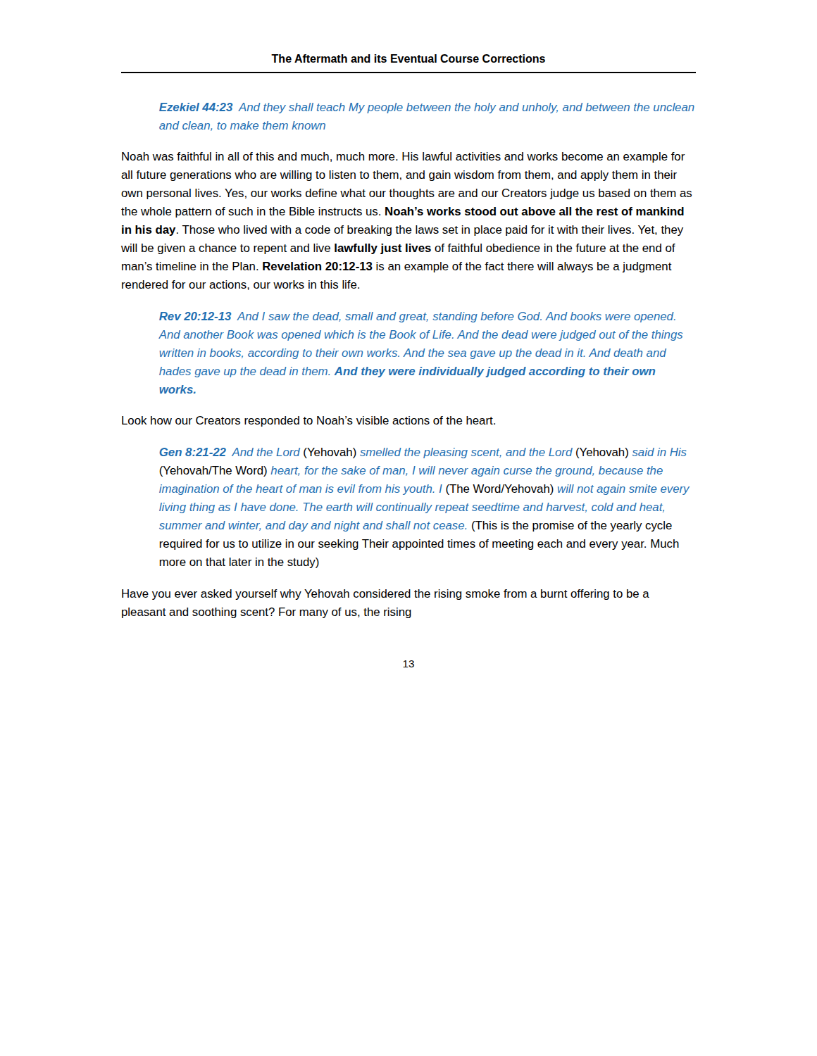The Aftermath and its Eventual Course Corrections
Ezekiel 44:23 And they shall teach My people between the holy and unholy, and between the unclean and clean, to make them known
Noah was faithful in all of this and much, much more. His lawful activities and works become an example for all future generations who are willing to listen to them, and gain wisdom from them, and apply them in their own personal lives. Yes, our works define what our thoughts are and our Creators judge us based on them as the whole pattern of such in the Bible instructs us. Noah’s works stood out above all the rest of mankind in his day. Those who lived with a code of breaking the laws set in place paid for it with their lives. Yet, they will be given a chance to repent and live lawfully just lives of faithful obedience in the future at the end of man’s timeline in the Plan. Revelation 20:12-13 is an example of the fact there will always be a judgment rendered for our actions, our works in this life.
Rev 20:12-13 And I saw the dead, small and great, standing before God. And books were opened. And another Book was opened which is the Book of Life. And the dead were judged out of the things written in books, according to their own works. And the sea gave up the dead in it. And death and hades gave up the dead in them. And they were individually judged according to their own works.
Look how our Creators responded to Noah’s visible actions of the heart.
Gen 8:21-22 And the Lord (Yehovah) smelled the pleasing scent, and the Lord (Yehovah) said in His (Yehovah/The Word) heart, for the sake of man, I will never again curse the ground, because the imagination of the heart of man is evil from his youth. I (The Word/Yehovah) will not again smite every living thing as I have done. The earth will continually repeat seedtime and harvest, cold and heat, summer and winter, and day and night and shall not cease. (This is the promise of the yearly cycle required for us to utilize in our seeking Their appointed times of meeting each and every year. Much more on that later in the study)
Have you ever asked yourself why Yehovah considered the rising smoke from a burnt offering to be a pleasant and soothing scent? For many of us, the rising
13